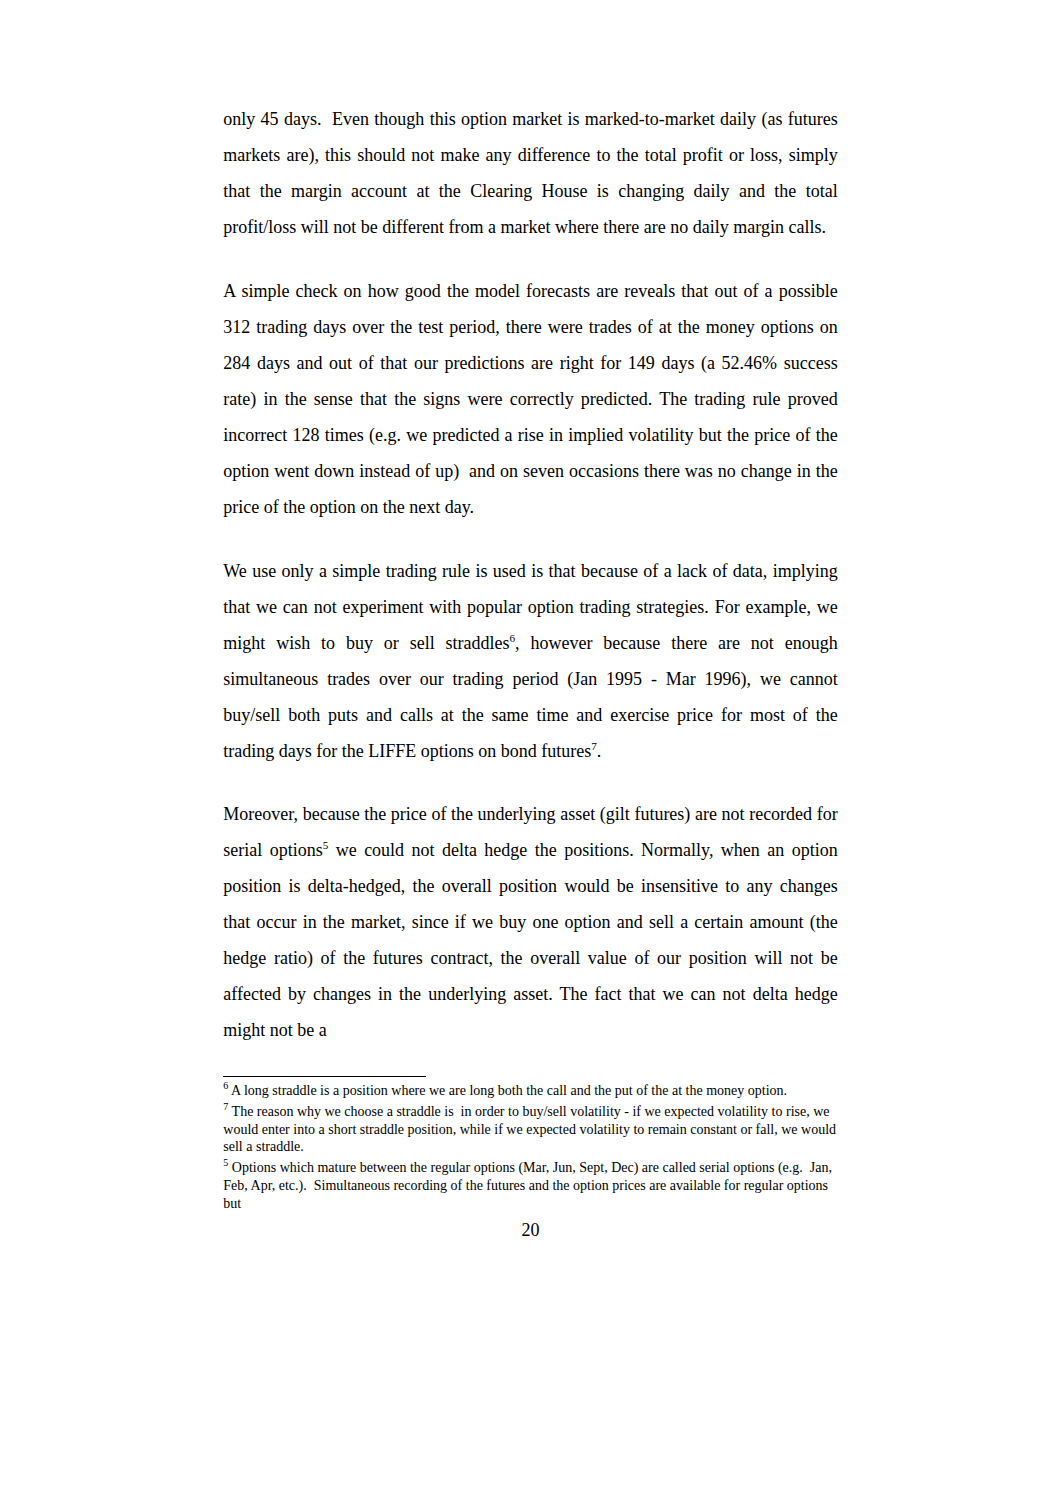only 45 days. Even though this option market is marked-to-market daily (as futures markets are), this should not make any difference to the total profit or loss, simply that the margin account at the Clearing House is changing daily and the total profit/loss will not be different from a market where there are no daily margin calls.
A simple check on how good the model forecasts are reveals that out of a possible 312 trading days over the test period, there were trades of at the money options on 284 days and out of that our predictions are right for 149 days (a 52.46% success rate) in the sense that the signs were correctly predicted. The trading rule proved incorrect 128 times (e.g. we predicted a rise in implied volatility but the price of the option went down instead of up) and on seven occasions there was no change in the price of the option on the next day.
We use only a simple trading rule is used is that because of a lack of data, implying that we can not experiment with popular option trading strategies. For example, we might wish to buy or sell straddles6, however because there are not enough simultaneous trades over our trading period (Jan 1995 - Mar 1996), we cannot buy/sell both puts and calls at the same time and exercise price for most of the trading days for the LIFFE options on bond futures7.
Moreover, because the price of the underlying asset (gilt futures) are not recorded for serial options5 we could not delta hedge the positions. Normally, when an option position is delta-hedged, the overall position would be insensitive to any changes that occur in the market, since if we buy one option and sell a certain amount (the hedge ratio) of the futures contract, the overall value of our position will not be affected by changes in the underlying asset. The fact that we can not delta hedge might not be a
6 A long straddle is a position where we are long both the call and the put of the at the money option.
7 The reason why we choose a straddle is in order to buy/sell volatility - if we expected volatility to rise, we would enter into a short straddle position, while if we expected volatility to remain constant or fall, we would sell a straddle.
5 Options which mature between the regular options (Mar, Jun, Sept, Dec) are called serial options (e.g. Jan, Feb, Apr, etc.). Simultaneous recording of the futures and the option prices are available for regular options but
20